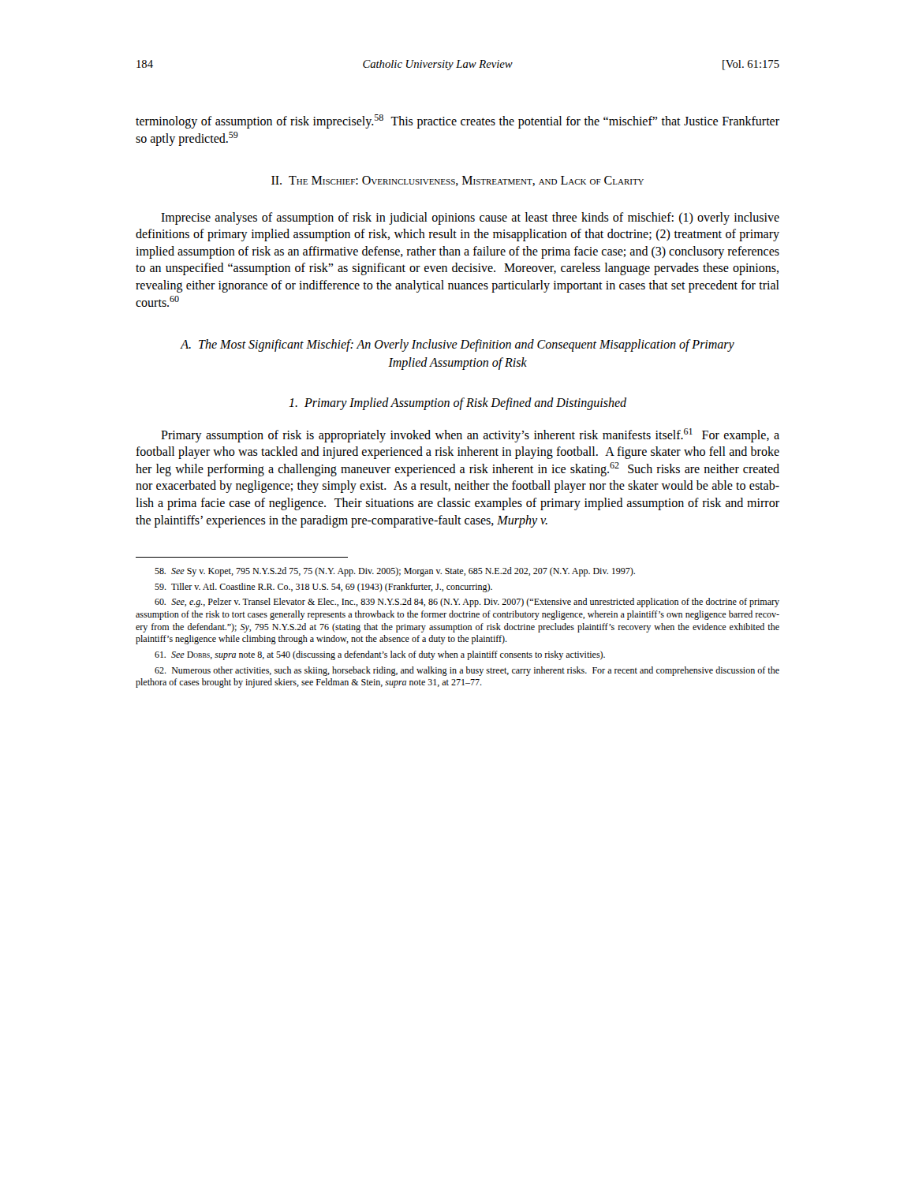184 Catholic University Law Review [Vol. 61:175
terminology of assumption of risk imprecisely.58 This practice creates the potential for the “mischief” that Justice Frankfurter so aptly predicted.59
II. The Mischief: Overinclusiveness, Mistreatment, and Lack of Clarity
Imprecise analyses of assumption of risk in judicial opinions cause at least three kinds of mischief: (1) overly inclusive definitions of primary implied assumption of risk, which result in the misapplication of that doctrine; (2) treatment of primary implied assumption of risk as an affirmative defense, rather than a failure of the prima facie case; and (3) conclusory references to an unspecified “assumption of risk” as significant or even decisive. Moreover, careless language pervades these opinions, revealing either ignorance of or indifference to the analytical nuances particularly important in cases that set precedent for trial courts.60
A. The Most Significant Mischief: An Overly Inclusive Definition and Consequent Misapplication of Primary Implied Assumption of Risk
1. Primary Implied Assumption of Risk Defined and Distinguished
Primary assumption of risk is appropriately invoked when an activity’s inherent risk manifests itself.61 For example, a football player who was tackled and injured experienced a risk inherent in playing football. A figure skater who fell and broke her leg while performing a challenging maneuver experienced a risk inherent in ice skating.62 Such risks are neither created nor exacerbated by negligence; they simply exist. As a result, neither the football player nor the skater would be able to establish a prima facie case of negligence. Their situations are classic examples of primary implied assumption of risk and mirror the plaintiffs’ experiences in the paradigm pre-comparative-fault cases, Murphy v.
58. See Sy v. Kopet, 795 N.Y.S.2d 75, 75 (N.Y. App. Div. 2005); Morgan v. State, 685 N.E.2d 202, 207 (N.Y. App. Div. 1997).
59. Tiller v. Atl. Coastline R.R. Co., 318 U.S. 54, 69 (1943) (Frankfurter, J., concurring).
60. See, e.g., Pelzer v. Transel Elevator & Elec., Inc., 839 N.Y.S.2d 84, 86 (N.Y. App. Div. 2007) (“Extensive and unrestricted application of the doctrine of primary assumption of the risk to tort cases generally represents a throwback to the former doctrine of contributory negligence, wherein a plaintiff’s own negligence barred recovery from the defendant.”); Sy, 795 N.Y.S.2d at 76 (stating that the primary assumption of risk doctrine precludes plaintiff’s recovery when the evidence exhibited the plaintiff’s negligence while climbing through a window, not the absence of a duty to the plaintiff).
61. See Dobbs, supra note 8, at 540 (discussing a defendant’s lack of duty when a plaintiff consents to risky activities).
62. Numerous other activities, such as skiing, horseback riding, and walking in a busy street, carry inherent risks. For a recent and comprehensive discussion of the plethora of cases brought by injured skiers, see Feldman & Stein, supra note 31, at 271–77.